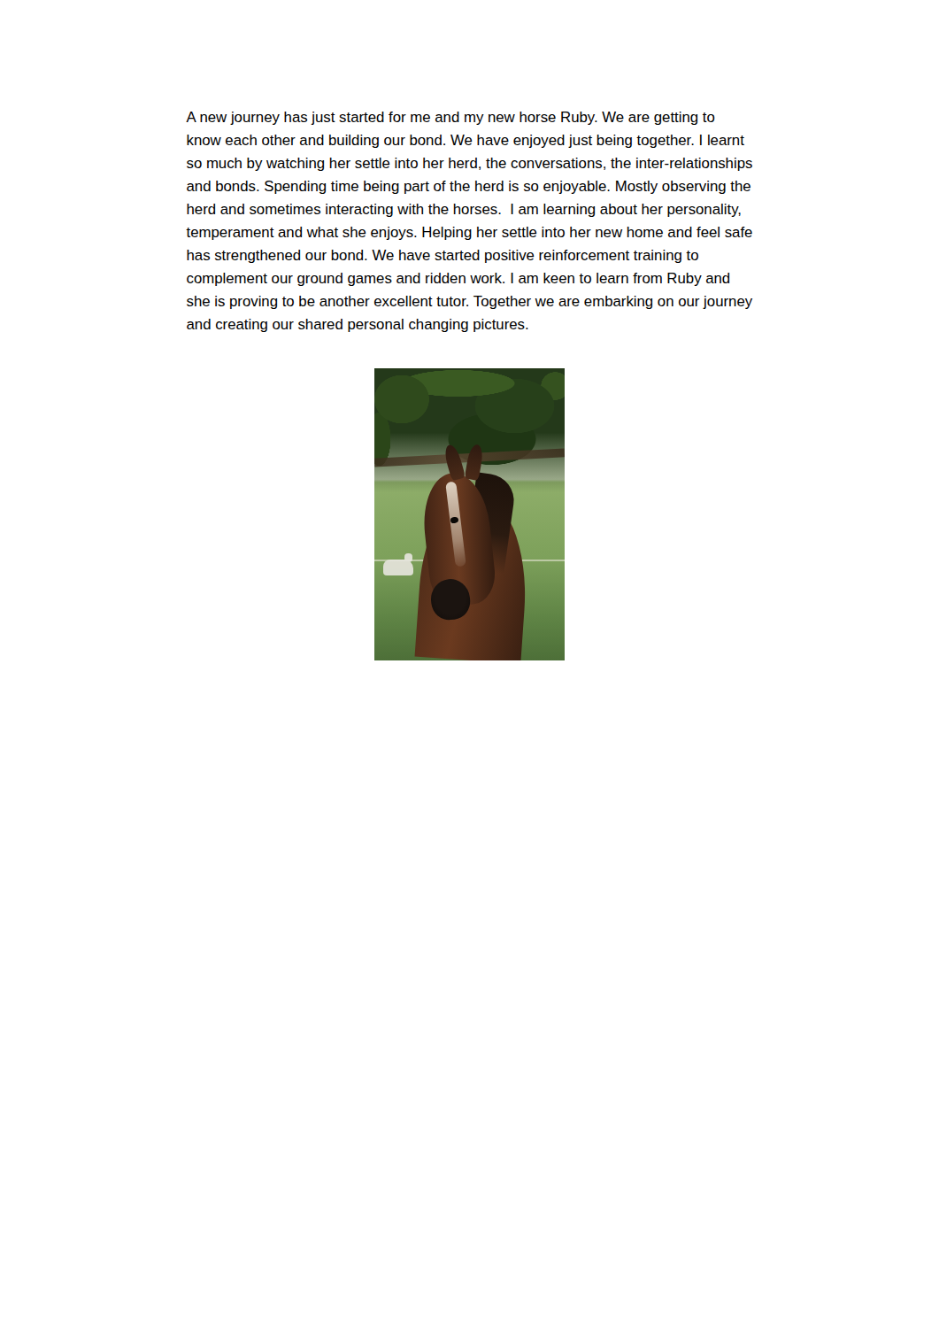A new journey has just started for me and my new horse Ruby. We are getting to know each other and building our bond. We have enjoyed just being together. I learnt so much by watching her settle into her herd, the conversations, the inter-relationships and bonds. Spending time being part of the herd is so enjoyable. Mostly observing the herd and sometimes interacting with the horses. I am learning about her personality, temperament and what she enjoys. Helping her settle into her new home and feel safe has strengthened our bond. We have started positive reinforcement training to complement our ground games and ridden work. I am keen to learn from Ruby and she is proving to be another excellent tutor. Together we are embarking on our journey and creating our shared personal changing pictures.